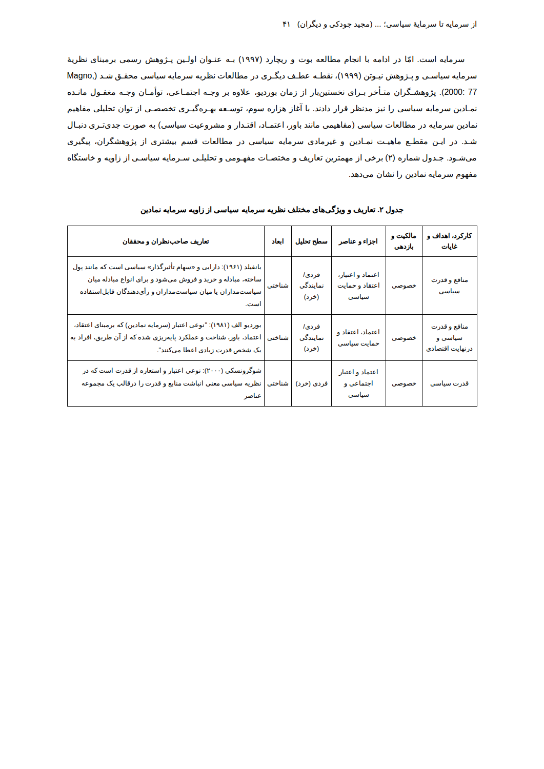از سرمایه تا سرمایهٔ سیاسی؛ ... (مجید جودکی و دیگران) ۴۱
سرمایه است. امّا در ادامه با انجام مطالعه بوت و ریچارد (۱۹۹۷) بـه عنـوان اولـین پـژوهش رسمی برمبنای نظریهٔ سرمایه سیاسـی و پـژوهش نیـوتن (۱۹۹۹)، نقطـه عطـف دیگـری در مطالعات نظریه سرمایه سیاسی محقـق شـد (Magno, 2000: 77). پژوهشـگران متـأخر بـرای نخستین‌بار از زمان بوردیو، علاوه بر وجـه اجتمـاعی، توأمـان وجـه مغفـول مانـده نمـادین سرمایه سیاسی را نیز مدنظر قرار دادند. با آغاز هزاره سوم، توسـعه بهـره‌گیـری تخصصـی از توان تحلیلی مفاهیم نمادین سرمایه در مطالعات سیاسی (مفاهیمی مانند باور، اعتمـاد، اقتـدار و مشروعیت سیاسی) به صورت جدی‌تـری دنبـال شـد. در ایـن مقطـع ماهیـت نمـادین و غیرمادی سرمایه سیاسی در مطالعات قسم بیشتری از پژوهشگران، پیگیری می‌شـود. جـدول شماره (۲) برخی از مهمترین تعاریف و مختصـات مفهـومی و تحلیلـی سـرمایه سیاسـی از زاویه و خاستگاه مفهوم سرمایه نمادین را نشان می‌دهد.
جدول ۲. تعاریف و ویژگی‌های مختلف نظریه سرمایه سیاسی از زاویه سرمایه نمادین
| کارکرد، اهداف و غایات | مالکیت و بازدهی | اجزاء و عناصر | سطح تحلیل | ابعاد | تعاریف صاحب‌نظران و محققان |
| --- | --- | --- | --- | --- | --- |
| منافع و قدرت سیاسی | خصوصی | اعتماد و اعتبار، اعتقاد و حمایت سیاسی | فردی/نمایندگی (خرد) | شناختی | بانفیلد (۱۹۶۱): دارایی و «سهام تأثیرگذار» سیاسی است که مانند پول ساخته، مبادله و خرید و فروش می‌شود و برای انواع مبادله میان سیاست‌مداران یا میان سیاست‌مداران و رأی‌دهندگان قابل‌استفاده است. |
| منافع و قدرت سیاسی و درنهایت اقتصادی | خصوصی | اعتماد، اعتقاد و حمایت سیاسی | فردی/نمایندگی (خرد) | شناختی | بوردیو الف (۱۹۸۱): "نوعی اعتبار (سرمایه نمادین) که برمبنای اعتقاد، اعتماد، باور، شناخت و عملکرد پایه‌ریزی شده که از آن طریق، افراد به یک شخص قدرت زیادی اعطا می‌کنند". |
| قدرت سیاسی | خصوصی | اعتماد و اعتبار اجتماعی و سیاسی | فردی (خرد) | شناختی | شوگرونسکی (۲۰۰۰): نوعی اعتبار و استعاره از قدرت است که در نظریه سیاسی معنی انباشت منابع و قدرت را درقالب یک مجموعه عناصر |